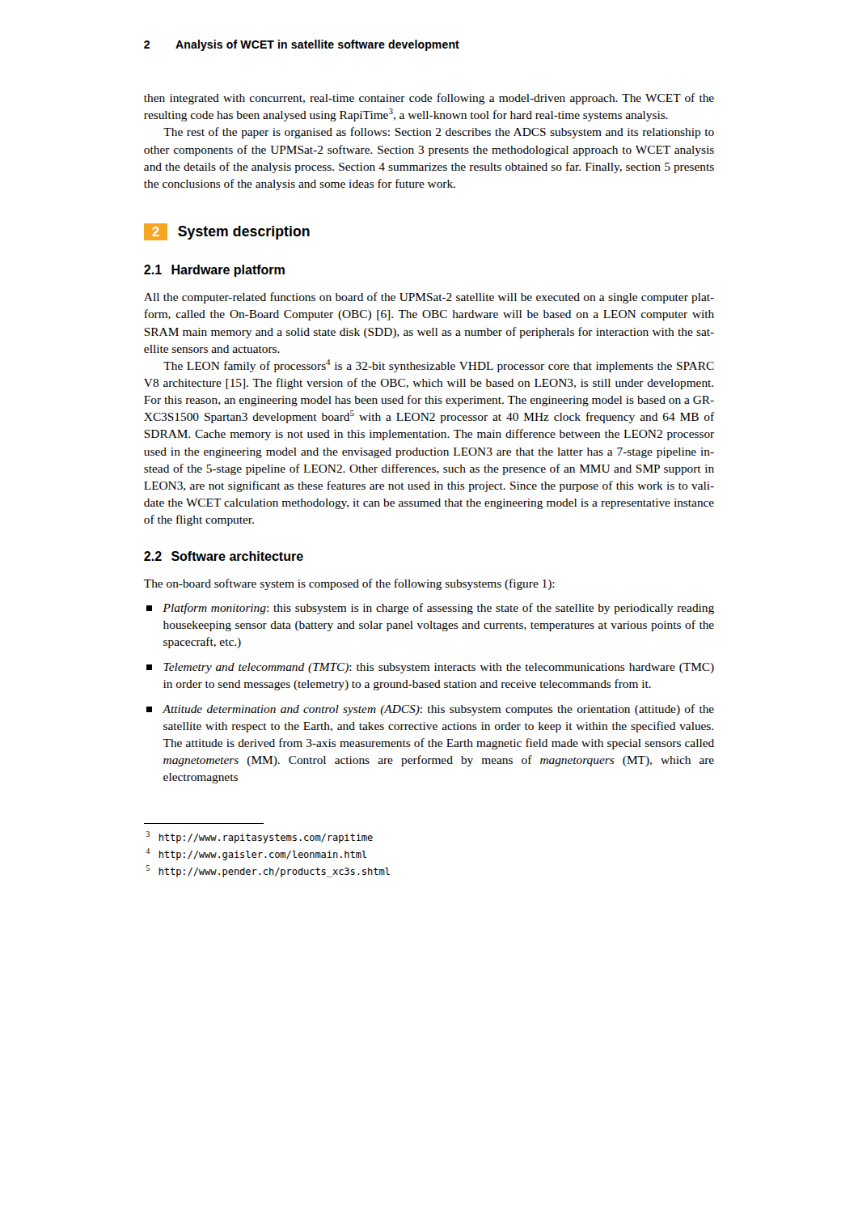2 Analysis of WCET in satellite software development
then integrated with concurrent, real-time container code following a model-driven approach. The WCET of the resulting code has been analysed using RapiTime3, a well-known tool for hard real-time systems analysis.
The rest of the paper is organised as follows: Section 2 describes the ADCS subsystem and its relationship to other components of the UPMSat-2 software. Section 3 presents the methodological approach to WCET analysis and the details of the analysis process. Section 4 summarizes the results obtained so far. Finally, section 5 presents the conclusions of the analysis and some ideas for future work.
2 System description
2.1 Hardware platform
All the computer-related functions on board of the UPMSat-2 satellite will be executed on a single computer platform, called the On-Board Computer (OBC) [6]. The OBC hardware will be based on a LEON computer with SRAM main memory and a solid state disk (SDD), as well as a number of peripherals for interaction with the satellite sensors and actuators.
The LEON family of processors4 is a 32-bit synthesizable VHDL processor core that implements the SPARC V8 architecture [15]. The flight version of the OBC, which will be based on LEON3, is still under development. For this reason, an engineering model has been used for this experiment. The engineering model is based on a GR-XC3S1500 Spartan3 development board5 with a LEON2 processor at 40 MHz clock frequency and 64 MB of SDRAM. Cache memory is not used in this implementation. The main difference between the LEON2 processor used in the engineering model and the envisaged production LEON3 are that the latter has a 7-stage pipeline instead of the 5-stage pipeline of LEON2. Other differences, such as the presence of an MMU and SMP support in LEON3, are not significant as these features are not used in this project. Since the purpose of this work is to validate the WCET calculation methodology, it can be assumed that the engineering model is a representative instance of the flight computer.
2.2 Software architecture
The on-board software system is composed of the following subsystems (figure 1):
Platform monitoring: this subsystem is in charge of assessing the state of the satellite by periodically reading housekeeping sensor data (battery and solar panel voltages and currents, temperatures at various points of the spacecraft, etc.)
Telemetry and telecommand (TMTC): this subsystem interacts with the telecommunications hardware (TMC) in order to send messages (telemetry) to a ground-based station and receive telecommands from it.
Attitude determination and control system (ADCS): this subsystem computes the orientation (attitude) of the satellite with respect to the Earth, and takes corrective actions in order to keep it within the specified values. The attitude is derived from 3-axis measurements of the Earth magnetic field made with special sensors called magnetometers (MM). Control actions are performed by means of magnetorquers (MT), which are electromagnets
http://www.rapitasystems.com/rapitime
http://www.gaisler.com/leonmain.html
http://www.pender.ch/products_xc3s.shtml